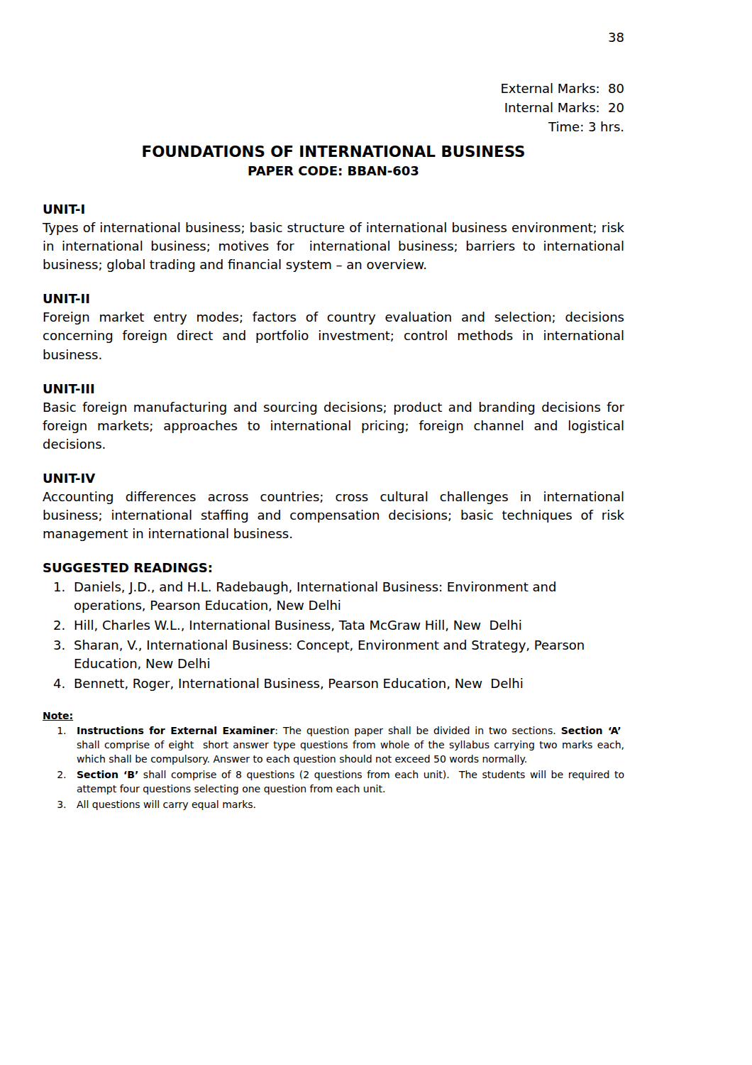38
External Marks: 80
Internal Marks: 20
Time: 3 hrs.
FOUNDATIONS OF INTERNATIONAL BUSINESS
PAPER CODE: BBAN-603
UNIT-I
Types of international business; basic structure of international business environment; risk in international business; motives for international business; barriers to international business; global trading and financial system – an overview.
UNIT-II
Foreign market entry modes; factors of country evaluation and selection; decisions concerning foreign direct and portfolio investment; control methods in international business.
UNIT-III
Basic foreign manufacturing and sourcing decisions; product and branding decisions for foreign markets; approaches to international pricing; foreign channel and logistical decisions.
UNIT-IV
Accounting differences across countries; cross cultural challenges in international business; international staffing and compensation decisions; basic techniques of risk management in international business.
SUGGESTED READINGS:
Daniels, J.D., and H.L. Radebaugh, International Business: Environment and operations, Pearson Education, New Delhi
Hill, Charles W.L., International Business, Tata McGraw Hill, New Delhi
Sharan, V., International Business: Concept, Environment and Strategy, Pearson Education, New Delhi
Bennett, Roger, International Business, Pearson Education, New Delhi
Note:
Instructions for External Examiner: The question paper shall be divided in two sections. Section ‘A’ shall comprise of eight short answer type questions from whole of the syllabus carrying two marks each, which shall be compulsory. Answer to each question should not exceed 50 words normally.
Section ‘B’ shall comprise of 8 questions (2 questions from each unit). The students will be required to attempt four questions selecting one question from each unit.
All questions will carry equal marks.